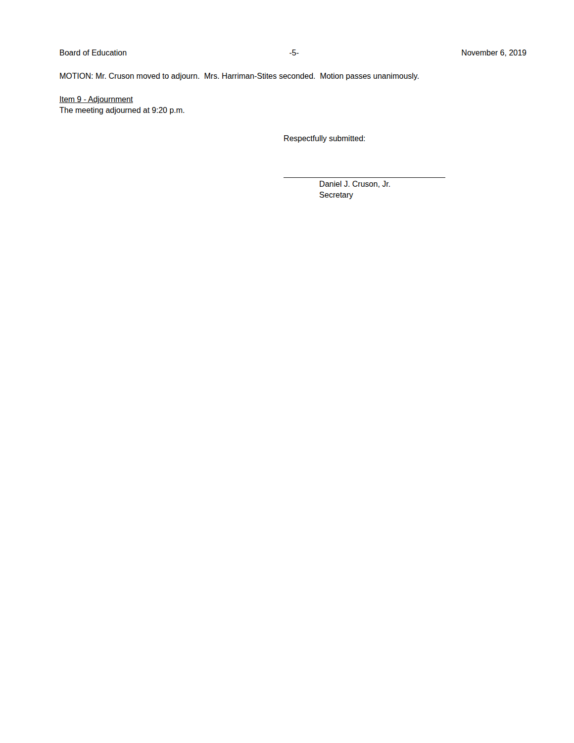Board of Education
-5-
November 6, 2019
MOTION: Mr. Cruson moved to adjourn. Mrs. Harriman-Stites seconded. Motion passes unanimously.
Item 9 - Adjournment
The meeting adjourned at 9:20 p.m.
Respectfully submitted:
Daniel J. Cruson, Jr.
Secretary